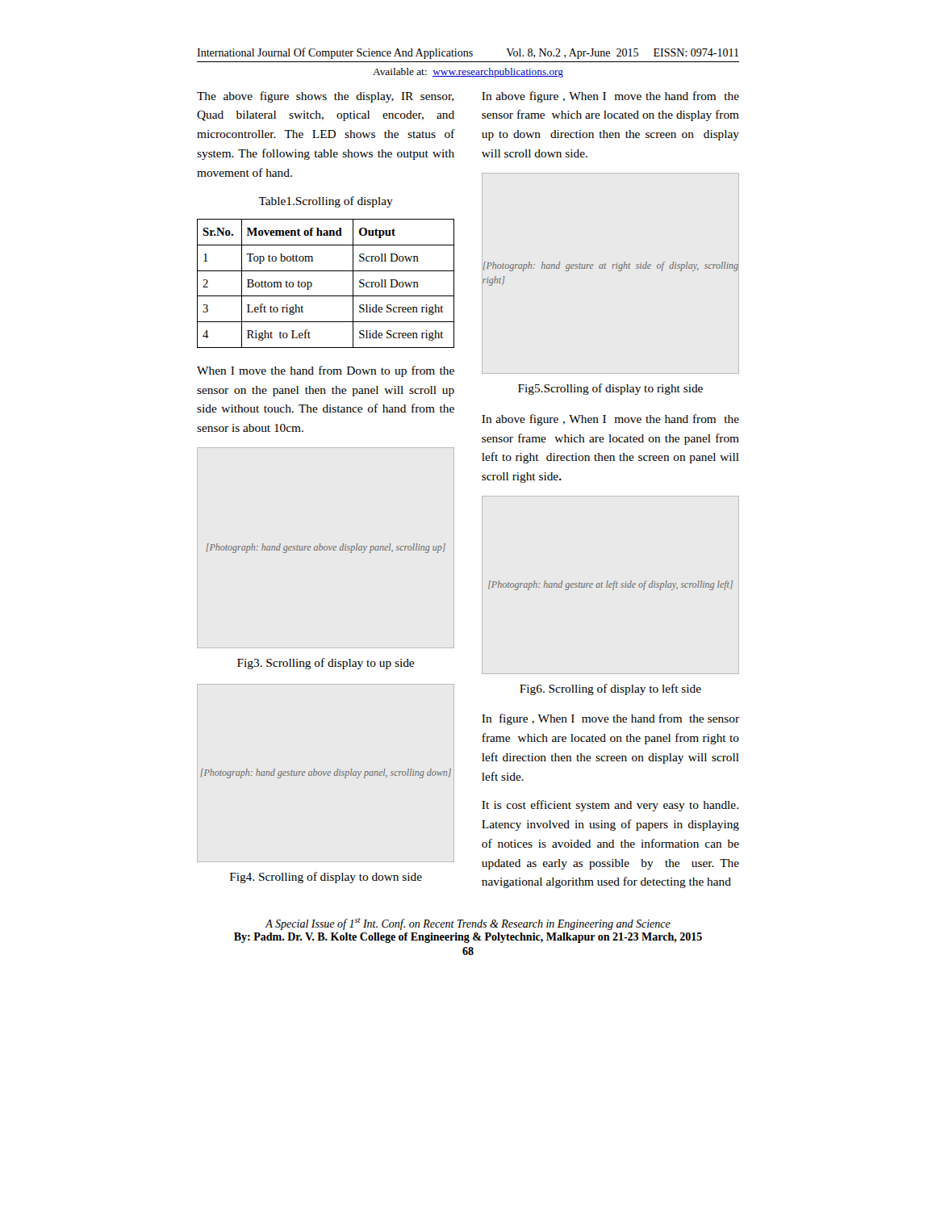International Journal Of Computer Science And Applications
Vol. 8, No.2 , Apr-June 2015
EISSN: 0974-1011
Available at: www.researchpublications.org
The above figure shows the display, IR sensor, Quad bilateral switch, optical encoder, and microcontroller. The LED shows the status of system. The following table shows the output with movement of hand.
Table1.Scrolling of display
| Sr.No. | Movement of hand | Output |
| --- | --- | --- |
| 1 | Top to bottom | Scroll Down |
| 2 | Bottom to top | Scroll Down |
| 3 | Left to right | Slide Screen right |
| 4 | Right to Left | Slide Screen right |
When I move the hand from Down to up from the sensor on the panel then the panel will scroll up side without touch. The distance of hand from the sensor is about 10cm.
[Photograph: hand gesture above display panel, scrolling up]
Fig3. Scrolling of display to up side
[Photograph: hand gesture above display panel, scrolling down]
Fig4. Scrolling of display to down side
In above figure , When I move the hand from the sensor frame which are located on the display from up to down direction then the screen on display will scroll down side.
[Photograph: hand gesture at right side of display, scrolling right]
Fig5.Scrolling of display to right side
In above figure , When I move the hand from the sensor frame which are located on the panel from left to right direction then the screen on panel will scroll right side.
[Photograph: hand gesture at left side of display, scrolling left]
Fig6. Scrolling of display to left side
In figure , When I move the hand from the sensor frame which are located on the panel from right to left direction then the screen on display will scroll left side.
It is cost efficient system and very easy to handle. Latency involved in using of papers in displaying of notices is avoided and the information can be updated as early as possible by the user. The navigational algorithm used for detecting the hand
A Special Issue of 1st Int. Conf. on Recent Trends & Research in Engineering and Science
By: Padm. Dr. V. B. Kolte College of Engineering & Polytechnic, Malkapur on 21-23 March, 2015
68